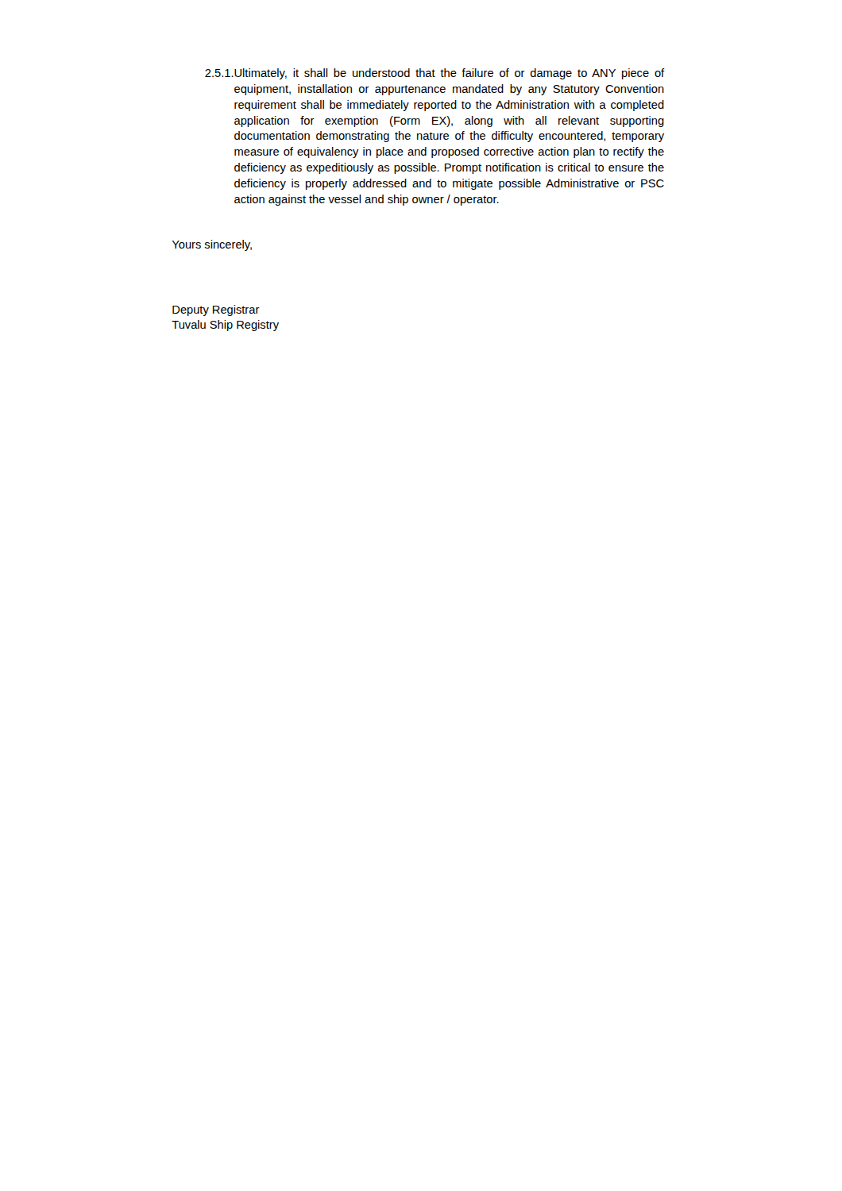2.5.1. Ultimately, it shall be understood that the failure of or damage to ANY piece of equipment, installation or appurtenance mandated by any Statutory Convention requirement shall be immediately reported to the Administration with a completed application for exemption (Form EX), along with all relevant supporting documentation demonstrating the nature of the difficulty encountered, temporary measure of equivalency in place and proposed corrective action plan to rectify the deficiency as expeditiously as possible. Prompt notification is critical to ensure the deficiency is properly addressed and to mitigate possible Administrative or PSC action against the vessel and ship owner / operator.
Yours sincerely,
Deputy Registrar
Tuvalu Ship Registry